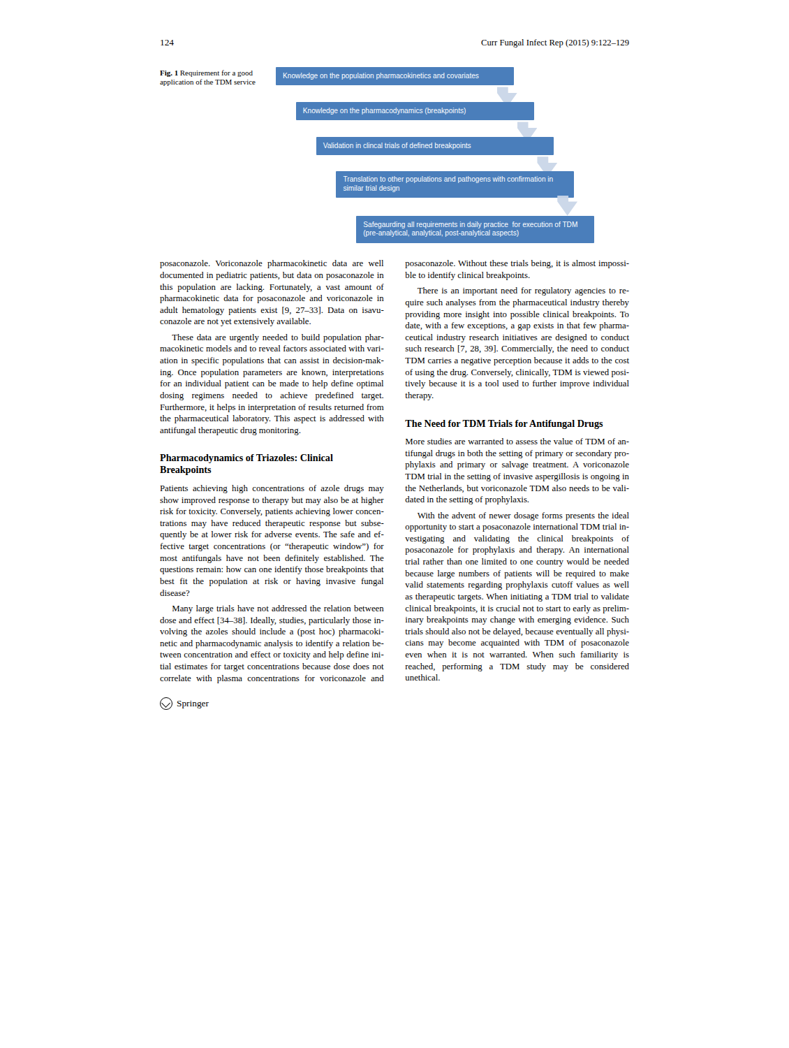124 Curr Fungal Infect Rep (2015) 9:122–129
Fig. 1 Requirement for a good application of the TDM service
Knowledge on the population pharmacokinetics and covariates
Knowledge on the pharmacodynamics (breakpoints)
Validation in clincal trials of defined breakpoints
Translation to other populations and pathogens with confirmation in similar trial design
Safegaurding all requirements in daily practice for execution of TDM (pre-analytical, analytical, post-analytical aspects)
posaconazole. Voriconazole pharmacokinetic data are well documented in pediatric patients, but data on posaconazole in this population are lacking. Fortunately, a vast amount of pharmacokinetic data for posaconazole and voriconazole in adult hematology patients exist [9, 27–33]. Data on isavuconazole are not yet extensively available.
These data are urgently needed to build population pharmacokinetic models and to reveal factors associated with variation in specific populations that can assist in decision-making. Once population parameters are known, interpretations for an individual patient can be made to help define optimal dosing regimens needed to achieve predefined target. Furthermore, it helps in interpretation of results returned from the pharmaceutical laboratory. This aspect is addressed with antifungal therapeutic drug monitoring.
Pharmacodynamics of Triazoles: Clinical Breakpoints
Patients achieving high concentrations of azole drugs may show improved response to therapy but may also be at higher risk for toxicity. Conversely, patients achieving lower concentrations may have reduced therapeutic response but subsequently be at lower risk for adverse events. The safe and effective target concentrations (or “therapeutic window”) for most antifungals have not been definitely established. The questions remain: how can one identify those breakpoints that best fit the population at risk or having invasive fungal disease?
Many large trials have not addressed the relation between dose and effect [34–38]. Ideally, studies, particularly those involving the azoles should include a (post hoc) pharmacokinetic and pharmacodynamic analysis to identify a relation between concentration and effect or toxicity and help define initial estimates for target concentrations because dose does not correlate with plasma concentrations for voriconazole and posaconazole. Without these trials being, it is almost impossible to identify clinical breakpoints.
There is an important need for regulatory agencies to require such analyses from the pharmaceutical industry thereby providing more insight into possible clinical breakpoints. To date, with a few exceptions, a gap exists in that few pharmaceutical industry research initiatives are designed to conduct such research [7, 28, 39]. Commercially, the need to conduct TDM carries a negative perception because it adds to the cost of using the drug. Conversely, clinically, TDM is viewed positively because it is a tool used to further improve individual therapy.
The Need for TDM Trials for Antifungal Drugs
More studies are warranted to assess the value of TDM of antifungal drugs in both the setting of primary or secondary prophylaxis and primary or salvage treatment. A voriconazole TDM trial in the setting of invasive aspergillosis is ongoing in the Netherlands, but voriconazole TDM also needs to be validated in the setting of prophylaxis.
With the advent of newer dosage forms presents the ideal opportunity to start a posaconazole international TDM trial investigating and validating the clinical breakpoints of posaconazole for prophylaxis and therapy. An international trial rather than one limited to one country would be needed because large numbers of patients will be required to make valid statements regarding prophylaxis cutoff values as well as therapeutic targets. When initiating a TDM trial to validate clinical breakpoints, it is crucial not to start to early as preliminary breakpoints may change with emerging evidence. Such trials should also not be delayed, because eventually all physicians may become acquainted with TDM of posaconazole even when it is not warranted. When such familiarity is reached, performing a TDM study may be considered unethical.
Springer